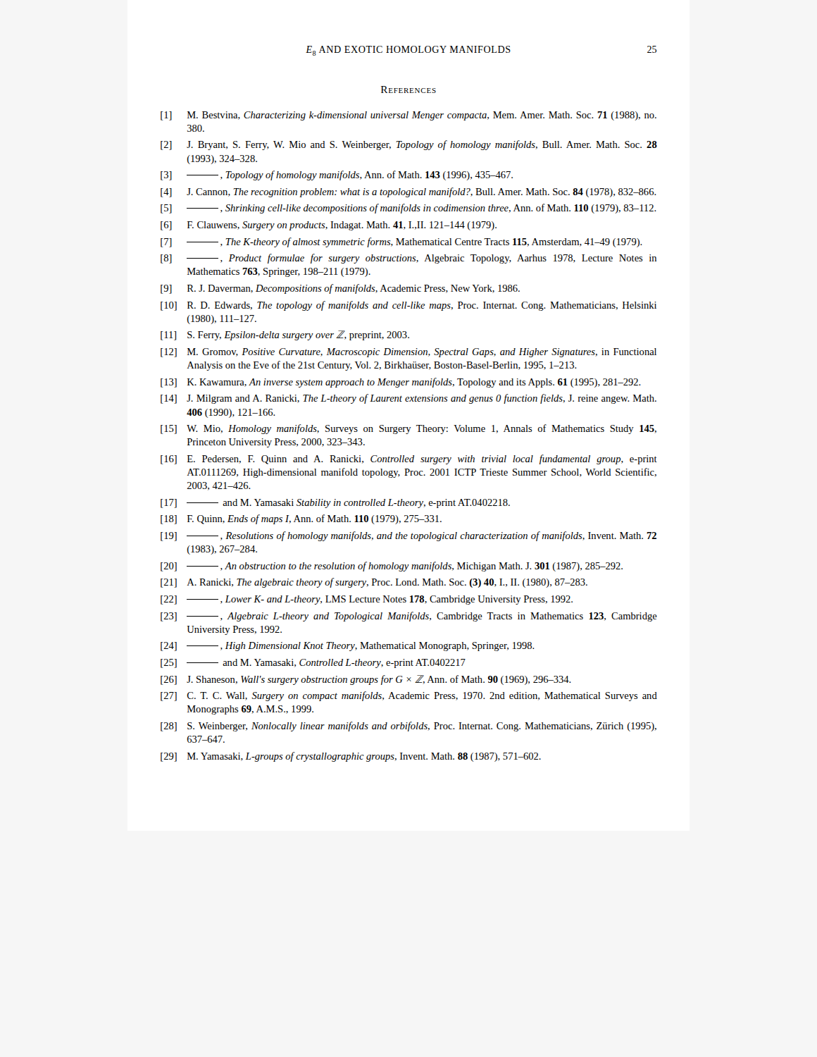E8 AND EXOTIC HOMOLOGY MANIFOLDS 25
References
[1] M. Bestvina, Characterizing k-dimensional universal Menger compacta, Mem. Amer. Math. Soc. 71 (1988), no. 380.
[2] J. Bryant, S. Ferry, W. Mio and S. Weinberger, Topology of homology manifolds, Bull. Amer. Math. Soc. 28 (1993), 324–328.
[3] , Topology of homology manifolds, Ann. of Math. 143 (1996), 435–467.
[4] J. Cannon, The recognition problem: what is a topological manifold?, Bull. Amer. Math. Soc. 84 (1978), 832–866.
[5] , Shrinking cell-like decompositions of manifolds in codimension three, Ann. of Math. 110 (1979), 83–112.
[6] F. Clauwens, Surgery on products, Indagat. Math. 41, I.,II. 121–144 (1979).
[7] , The K-theory of almost symmetric forms, Mathematical Centre Tracts 115, Amsterdam, 41–49 (1979).
[8] , Product formulae for surgery obstructions, Algebraic Topology, Aarhus 1978, Lecture Notes in Mathematics 763, Springer, 198–211 (1979).
[9] R. J. Daverman, Decompositions of manifolds, Academic Press, New York, 1986.
[10] R. D. Edwards, The topology of manifolds and cell-like maps, Proc. Internat. Cong. Mathematicians, Helsinki (1980), 111–127.
[11] S. Ferry, Epsilon-delta surgery over ℤ, preprint, 2003.
[12] M. Gromov, Positive Curvature, Macroscopic Dimension, Spectral Gaps, and Higher Signatures, in Functional Analysis on the Eve of the 21st Century, Vol. 2, Birkhaüser, Boston-Basel-Berlin, 1995, 1–213.
[13] K. Kawamura, An inverse system approach to Menger manifolds, Topology and its Appls. 61 (1995), 281–292.
[14] J. Milgram and A. Ranicki, The L-theory of Laurent extensions and genus 0 function fields, J. reine angew. Math. 406 (1990), 121–166.
[15] W. Mio, Homology manifolds, Surveys on Surgery Theory: Volume 1, Annals of Mathematics Study 145, Princeton University Press, 2000, 323–343.
[16] E. Pedersen, F. Quinn and A. Ranicki, Controlled surgery with trivial local fundamental group, e-print AT.0111269, High-dimensional manifold topology, Proc. 2001 ICTP Trieste Summer School, World Scientific, 2003, 421–426.
[17] and M. Yamasaki Stability in controlled L-theory, e-print AT.0402218.
[18] F. Quinn, Ends of maps I, Ann. of Math. 110 (1979), 275–331.
[19] , Resolutions of homology manifolds, and the topological characterization of manifolds, Invent. Math. 72 (1983), 267–284.
[20] , An obstruction to the resolution of homology manifolds, Michigan Math. J. 301 (1987), 285–292.
[21] A. Ranicki, The algebraic theory of surgery, Proc. Lond. Math. Soc. (3) 40, I., II. (1980), 87–283.
[22] , Lower K- and L-theory, LMS Lecture Notes 178, Cambridge University Press, 1992.
[23] , Algebraic L-theory and Topological Manifolds, Cambridge Tracts in Mathematics 123, Cambridge University Press, 1992.
[24] , High Dimensional Knot Theory, Mathematical Monograph, Springer, 1998.
[25] and M. Yamasaki, Controlled L-theory, e-print AT.0402217
[26] J. Shaneson, Wall's surgery obstruction groups for G × ℤ, Ann. of Math. 90 (1969), 296–334.
[27] C. T. C. Wall, Surgery on compact manifolds, Academic Press, 1970. 2nd edition, Mathematical Surveys and Monographs 69, A.M.S., 1999.
[28] S. Weinberger, Nonlocally linear manifolds and orbifolds, Proc. Internat. Cong. Mathematicians, Zürich (1995), 637–647.
[29] M. Yamasaki, L-groups of crystallographic groups, Invent. Math. 88 (1987), 571–602.